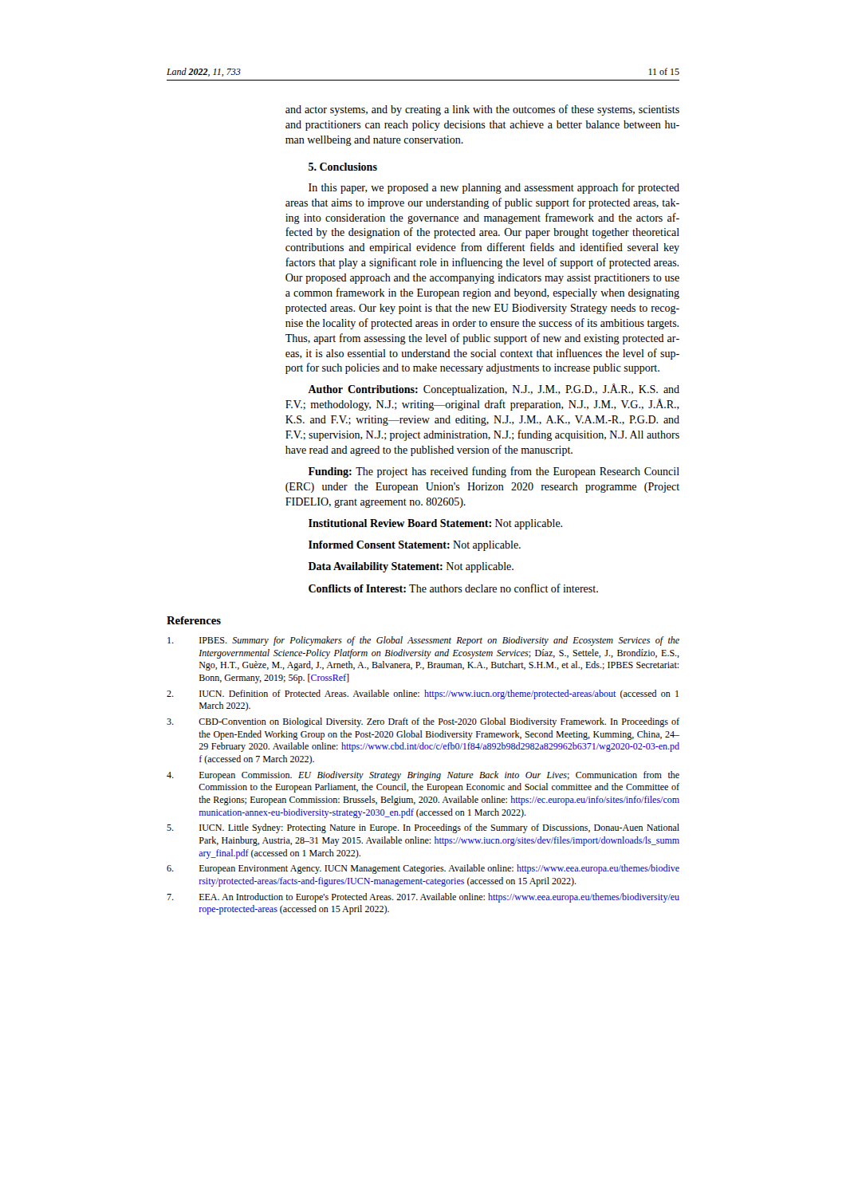Land 2022, 11, 733
11 of 15
and actor systems, and by creating a link with the outcomes of these systems, scientists and practitioners can reach policy decisions that achieve a better balance between human wellbeing and nature conservation.
5. Conclusions
In this paper, we proposed a new planning and assessment approach for protected areas that aims to improve our understanding of public support for protected areas, taking into consideration the governance and management framework and the actors affected by the designation of the protected area. Our paper brought together theoretical contributions and empirical evidence from different fields and identified several key factors that play a significant role in influencing the level of support of protected areas. Our proposed approach and the accompanying indicators may assist practitioners to use a common framework in the European region and beyond, especially when designating protected areas. Our key point is that the new EU Biodiversity Strategy needs to recognise the locality of protected areas in order to ensure the success of its ambitious targets. Thus, apart from assessing the level of public support of new and existing protected areas, it is also essential to understand the social context that influences the level of support for such policies and to make necessary adjustments to increase public support.
Author Contributions: Conceptualization, N.J., J.M., P.G.D., J.Å.R., K.S. and F.V.; methodology, N.J.; writing—original draft preparation, N.J., J.M., V.G., J.Å.R., K.S. and F.V.; writing—review and editing, N.J., J.M., A.K., V.A.M.-R., P.G.D. and F.V.; supervision, N.J.; project administration, N.J.; funding acquisition, N.J. All authors have read and agreed to the published version of the manuscript.
Funding: The project has received funding from the European Research Council (ERC) under the European Union's Horizon 2020 research programme (Project FIDELIO, grant agreement no. 802605).
Institutional Review Board Statement: Not applicable.
Informed Consent Statement: Not applicable.
Data Availability Statement: Not applicable.
Conflicts of Interest: The authors declare no conflict of interest.
References
IPBES. Summary for Policymakers of the Global Assessment Report on Biodiversity and Ecosystem Services of the Intergovernmental Science-Policy Platform on Biodiversity and Ecosystem Services; Díaz, S., Settele, J., Brondízio, E.S., Ngo, H.T., Guèze, M., Agard, J., Arneth, A., Balvanera, P., Brauman, K.A., Butchart, S.H.M., et al., Eds.; IPBES Secretariat: Bonn, Germany, 2019; 56p. [CrossRef]
IUCN. Definition of Protected Areas. Available online: https://www.iucn.org/theme/protected-areas/about (accessed on 1 March 2022).
CBD-Convention on Biological Diversity. Zero Draft of the Post-2020 Global Biodiversity Framework. In Proceedings of the Open-Ended Working Group on the Post-2020 Global Biodiversity Framework, Second Meeting, Kumming, China, 24–29 February 2020. Available online: https://www.cbd.int/doc/c/efb0/1f84/a892b98d2982a829962b6371/wg2020-02-03-en.pdf (accessed on 7 March 2022).
European Commission. EU Biodiversity Strategy Bringing Nature Back into Our Lives; Communication from the Commission to the European Parliament, the Council, the European Economic and Social committee and the Committee of the Regions; European Commission: Brussels, Belgium, 2020. Available online: https://ec.europa.eu/info/sites/info/files/communication-annex-eu-biodiversity-strategy-2030_en.pdf (accessed on 1 March 2022).
IUCN. Little Sydney: Protecting Nature in Europe. In Proceedings of the Summary of Discussions, Donau-Auen National Park, Hainburg, Austria, 28–31 May 2015. Available online: https://www.iucn.org/sites/dev/files/import/downloads/ls_summary_final.pdf (accessed on 1 March 2022).
European Environment Agency. IUCN Management Categories. Available online: https://www.eea.europa.eu/themes/biodiversity/protected-areas/facts-and-figures/IUCN-management-categories (accessed on 15 April 2022).
EEA. An Introduction to Europe's Protected Areas. 2017. Available online: https://www.eea.europa.eu/themes/biodiversity/europe-protected-areas (accessed on 15 April 2022).